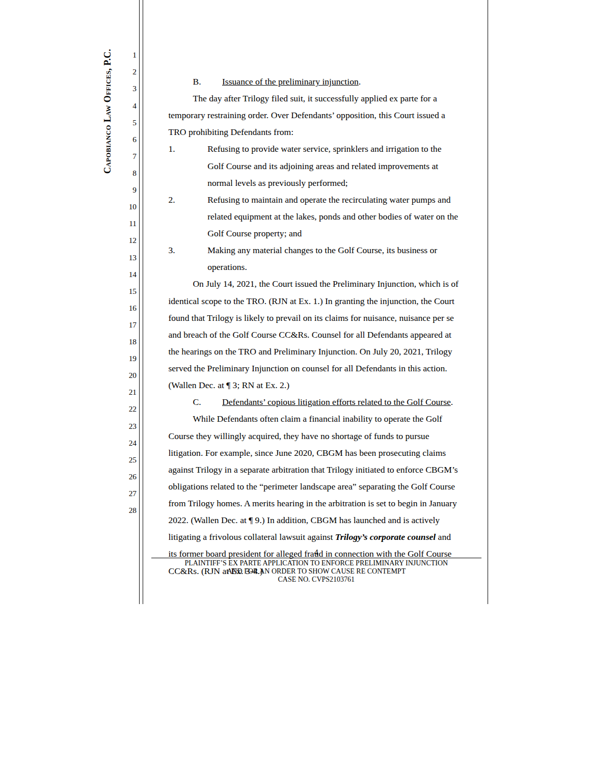Capobianco Law Offices, P.C.
1
2
3
4
5
6
7
8
9
10
11
12
13
14
15
16
17
18
19
20
21
22
23
24
25
26
27
28
B. Issuance of the preliminary injunction.
The day after Trilogy filed suit, it successfully applied ex parte for a temporary restraining order. Over Defendants’ opposition, this Court issued a TRO prohibiting Defendants from:
1. Refusing to provide water service, sprinklers and irrigation to the Golf Course and its adjoining areas and related improvements at normal levels as previously performed;
2. Refusing to maintain and operate the recirculating water pumps and related equipment at the lakes, ponds and other bodies of water on the Golf Course property; and
3. Making any material changes to the Golf Course, its business or operations.
On July 14, 2021, the Court issued the Preliminary Injunction, which is of identical scope to the TRO. (RJN at Ex. 1.) In granting the injunction, the Court found that Trilogy is likely to prevail on its claims for nuisance, nuisance per se and breach of the Golf Course CC&Rs. Counsel for all Defendants appeared at the hearings on the TRO and Preliminary Injunction. On July 20, 2021, Trilogy served the Preliminary Injunction on counsel for all Defendants in this action. (Wallen Dec. at ¶ 3; RN at Ex. 2.)
C. Defendants’ copious litigation efforts related to the Golf Course.
While Defendants often claim a financial inability to operate the Golf Course they willingly acquired, they have no shortage of funds to pursue litigation. For example, since June 2020, CBGM has been prosecuting claims against Trilogy in a separate arbitration that Trilogy initiated to enforce CBGM’s obligations related to the “perimeter landscape area” separating the Golf Course from Trilogy homes. A merits hearing in the arbitration is set to begin in January 2022. (Wallen Dec. at ¶ 9.) In addition, CBGM has launched and is actively litigating a frivolous collateral lawsuit against Trilogy’s corporate counsel and its former board president for alleged fraud in connection with the Golf Course CC&Rs. (RJN at Ex. 3-4.)
4
PLAINTIFF’S EX PARTE APPLICATION TO ENFORCE PRELIMINARY INJUNCTION
AND FOR AN ORDER TO SHOW CAUSE RE CONTEMPT
CASE NO. CVPS2103761